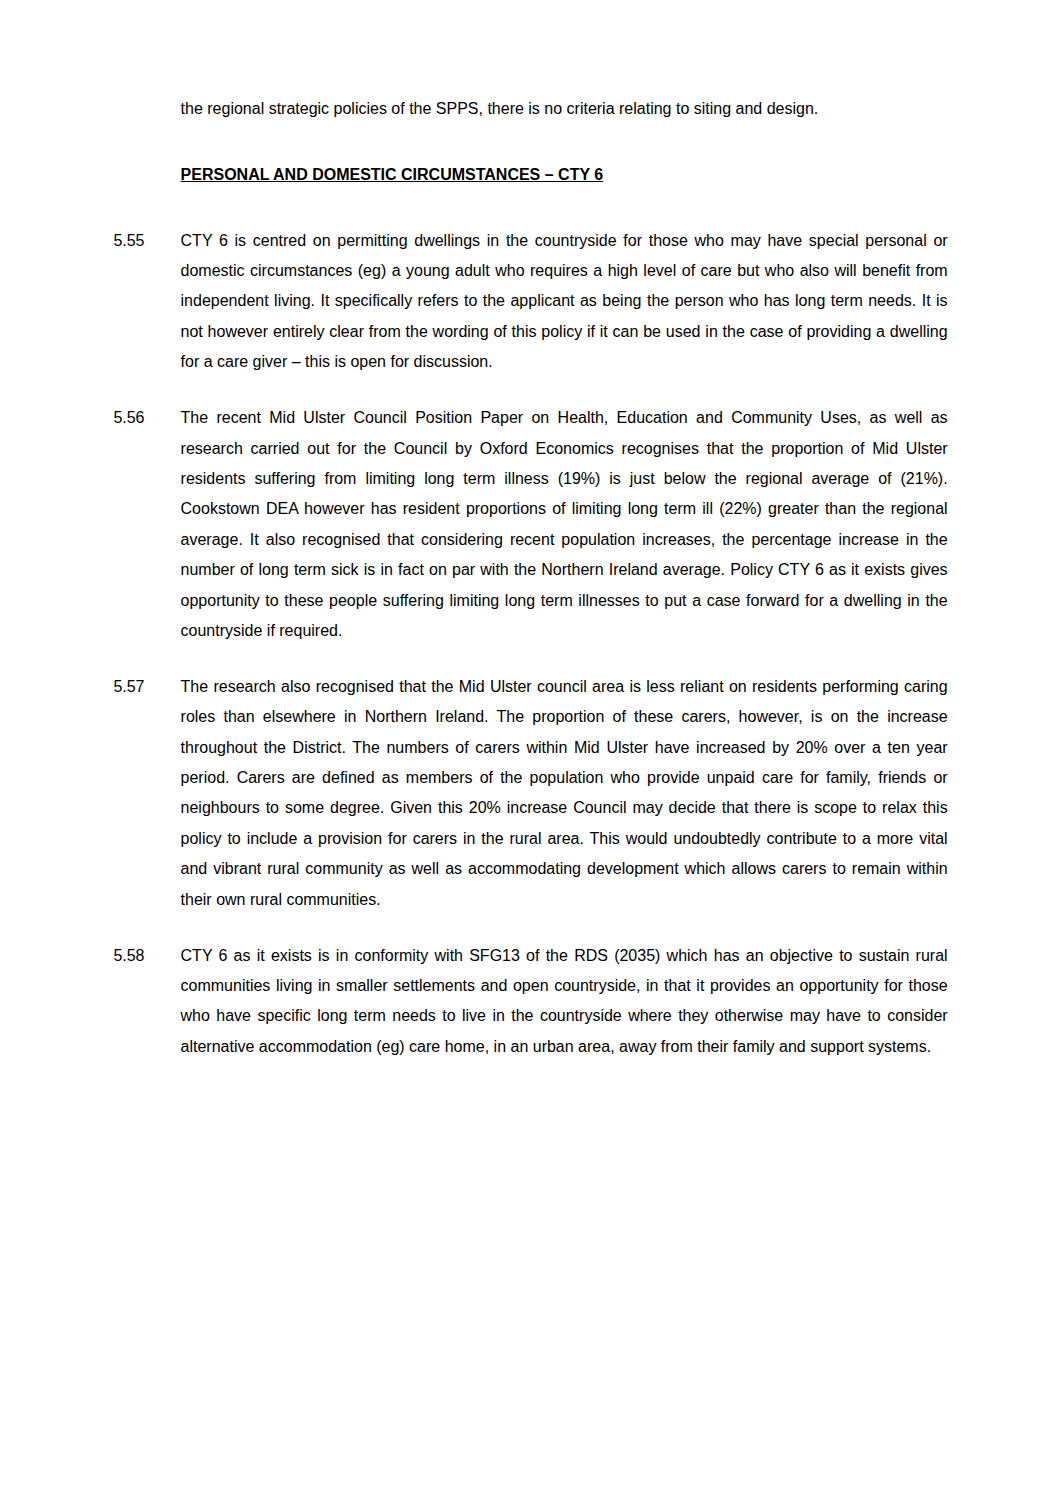the regional strategic policies of the SPPS, there is no criteria relating to siting and design.
PERSONAL AND DOMESTIC CIRCUMSTANCES – CTY 6
5.55
CTY 6 is centred on permitting dwellings in the countryside for those who may have special personal or domestic circumstances (eg) a young adult who requires a high level of care but who also will benefit from independent living. It specifically refers to the applicant as being the person who has long term needs. It is not however entirely clear from the wording of this policy if it can be used in the case of providing a dwelling for a care giver – this is open for discussion.
5.56
The recent Mid Ulster Council Position Paper on Health, Education and Community Uses, as well as research carried out for the Council by Oxford Economics recognises that the proportion of Mid Ulster residents suffering from limiting long term illness (19%) is just below the regional average of (21%). Cookstown DEA however has resident proportions of limiting long term ill (22%) greater than the regional average. It also recognised that considering recent population increases, the percentage increase in the number of long term sick is in fact on par with the Northern Ireland average. Policy CTY 6 as it exists gives opportunity to these people suffering limiting long term illnesses to put a case forward for a dwelling in the countryside if required.
5.57
The research also recognised that the Mid Ulster council area is less reliant on residents performing caring roles than elsewhere in Northern Ireland. The proportion of these carers, however, is on the increase throughout the District. The numbers of carers within Mid Ulster have increased by 20% over a ten year period. Carers are defined as members of the population who provide unpaid care for family, friends or neighbours to some degree. Given this 20% increase Council may decide that there is scope to relax this policy to include a provision for carers in the rural area. This would undoubtedly contribute to a more vital and vibrant rural community as well as accommodating development which allows carers to remain within their own rural communities.
5.58
CTY 6 as it exists is in conformity with SFG13 of the RDS (2035) which has an objective to sustain rural communities living in smaller settlements and open countryside, in that it provides an opportunity for those who have specific long term needs to live in the countryside where they otherwise may have to consider alternative accommodation (eg) care home, in an urban area, away from their family and support systems.